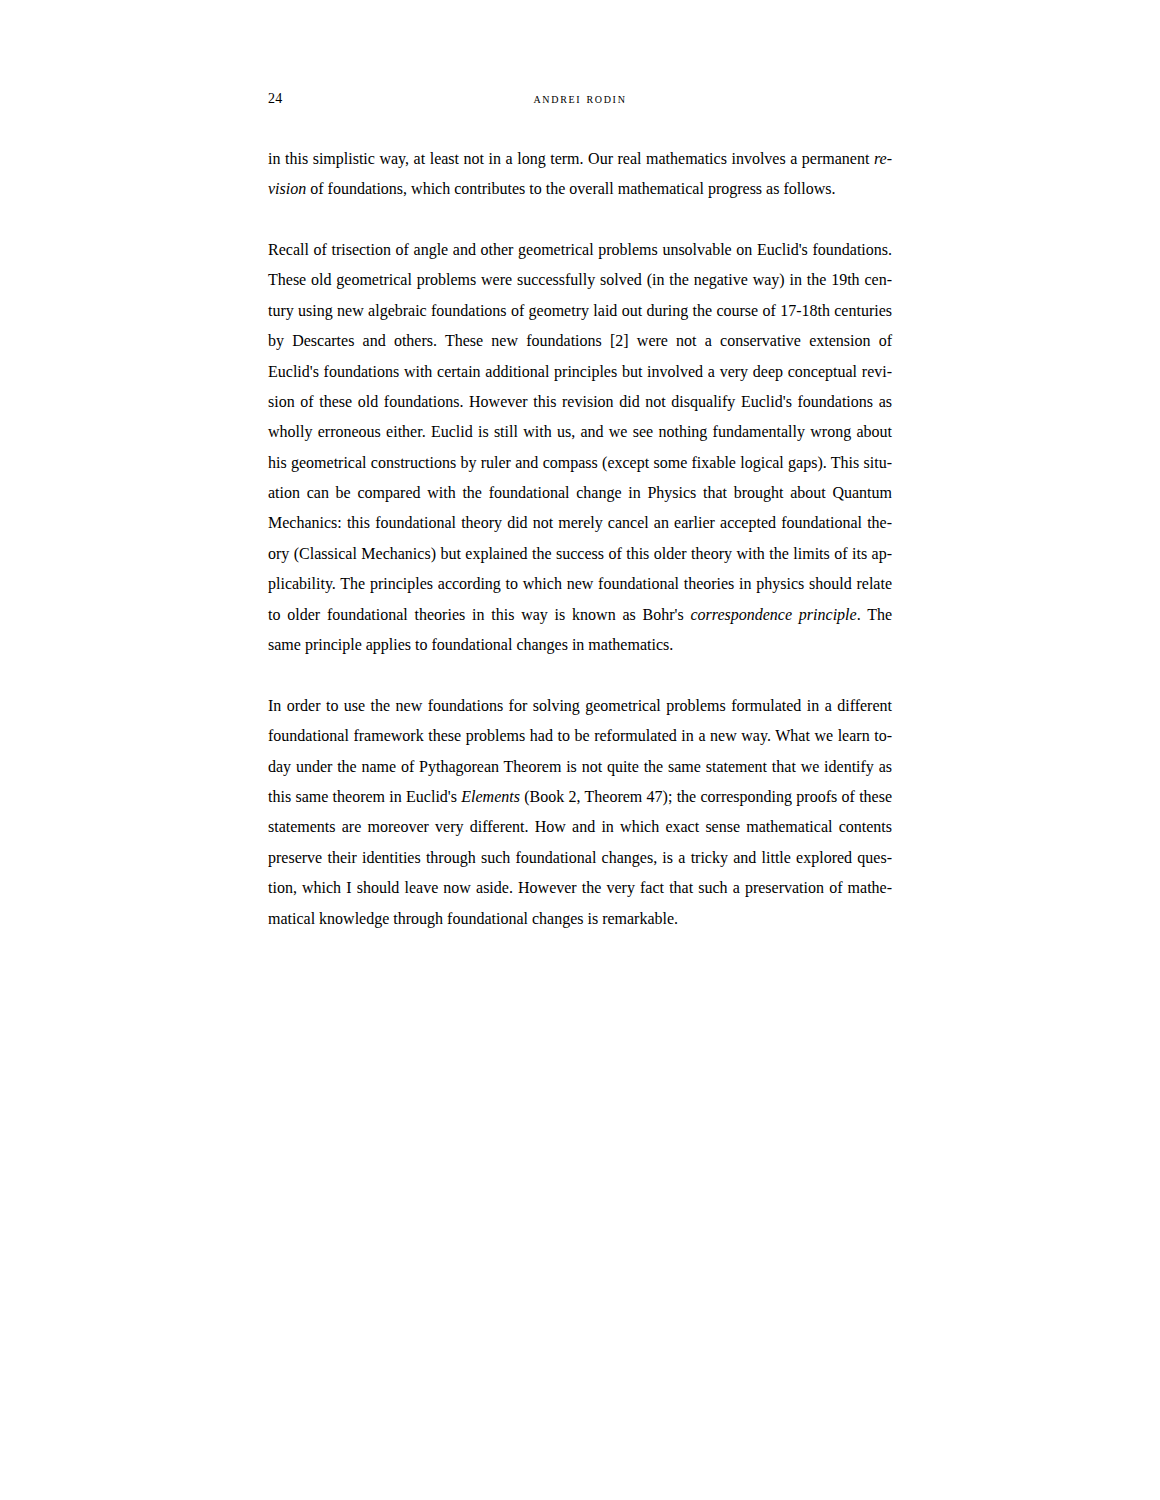24 Andrei Rodin
in this simplistic way, at least not in a long term. Our real mathematics involves a permanent revision of foundations, which contributes to the overall mathematical progress as follows.
Recall of trisection of angle and other geometrical problems unsolvable on Euclid's foundations. These old geometrical problems were successfully solved (in the negative way) in the 19th century using new algebraic foundations of geometry laid out during the course of 17-18th centuries by Descartes and others. These new foundations [2] were not a conservative extension of Euclid's foundations with certain additional principles but involved a very deep conceptual revision of these old foundations. However this revision did not disqualify Euclid's foundations as wholly erroneous either. Euclid is still with us, and we see nothing fundamentally wrong about his geometrical constructions by ruler and compass (except some fixable logical gaps). This situation can be compared with the foundational change in Physics that brought about Quantum Mechanics: this foundational theory did not merely cancel an earlier accepted foundational theory (Classical Mechanics) but explained the success of this older theory with the limits of its applicability. The principles according to which new foundational theories in physics should relate to older foundational theories in this way is known as Bohr's correspondence principle. The same principle applies to foundational changes in mathematics.
In order to use the new foundations for solving geometrical problems formulated in a different foundational framework these problems had to be reformulated in a new way. What we learn today under the name of Pythagorean Theorem is not quite the same statement that we identify as this same theorem in Euclid's Elements (Book 2, Theorem 47); the corresponding proofs of these statements are moreover very different. How and in which exact sense mathematical contents preserve their identities through such foundational changes, is a tricky and little explored question, which I should leave now aside. However the very fact that such a preservation of mathematical knowledge through foundational changes is remarkable.